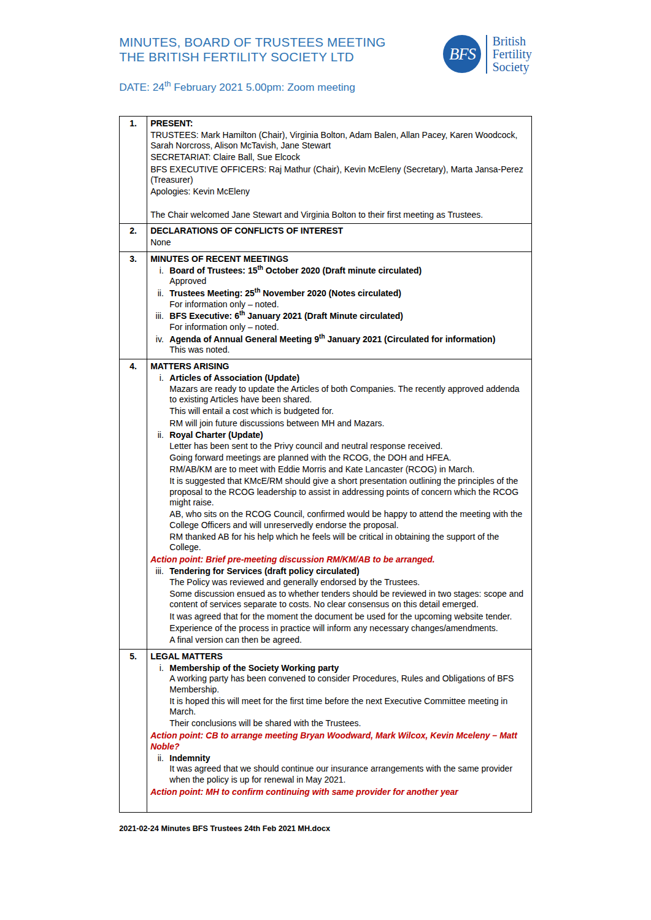MINUTES, BOARD OF TRUSTEES MEETING
THE BRITISH FERTILITY SOCIETY LTD
DATE: 24th February 2021 5.00pm: Zoom meeting
BFS
British
Fertility
Society
| 1. | PRESENT: TRUSTEES: Mark Hamilton (Chair), Virginia Bolton, Adam Balen, Allan Pacey, Karen Woodcock, Sarah Norcross, Alison McTavish, Jane Stewart SECRETARIAT: Claire Ball, Sue Elcock BFS EXECUTIVE OFFICERS: Raj Mathur (Chair), Kevin McEleny (Secretary), Marta Jansa-Perez (Treasurer) Apologies: Kevin McEleny The Chair welcomed Jane Stewart and Virginia Bolton to their first meeting as Trustees. |
| 2. | DECLARATIONS OF CONFLICTS OF INTEREST None |
| 3. | MINUTES OF RECENT MEETINGS Board of Trustees: 15 th October 2020 (Draft minute circulated) Approved Trustees Meeting: 25 th November 2020 (Notes circulated) For information only – noted. BFS Executive: 6 th January 2021 (Draft Minute circulated) For information only – noted. Agenda of Annual General Meeting 9 th January 2021 (Circulated for information) This was noted. |
| 4. | MATTERS ARISING Articles of Association (Update) Mazars are ready to update the Articles of both Companies. The recently approved addenda to existing Articles have been shared. This will entail a cost which is budgeted for. RM will join future discussions between MH and Mazars. Royal Charter (Update) Letter has been sent to the Privy council and neutral response received. Going forward meetings are planned with the RCOG, the DOH and HFEA. RM/AB/KM are to meet with Eddie Morris and Kate Lancaster (RCOG) in March. It is suggested that KMcE/RM should give a short presentation outlining the principles of the proposal to the RCOG leadership to assist in addressing points of concern which the RCOG might raise. AB, who sits on the RCOG Council, confirmed would be happy to attend the meeting with the College Officers and will unreservedly endorse the proposal. RM thanked AB for his help which he feels will be critical in obtaining the support of the College. Action point: Brief pre-meeting discussion RM/KM/AB to be arranged. Tendering for Services (draft policy circulated) The Policy was reviewed and generally endorsed by the Trustees. Some discussion ensued as to whether tenders should be reviewed in two stages: scope and content of services separate to costs. No clear consensus on this detail emerged. It was agreed that for the moment the document be used for the upcoming website tender. Experience of the process in practice will inform any necessary changes/amendments. A final version can then be agreed. |
| 5. | LEGAL MATTERS Membership of the Society Working party A working party has been convened to consider Procedures, Rules and Obligations of BFS Membership. It is hoped this will meet for the first time before the next Executive Committee meeting in March. Their conclusions will be shared with the Trustees. Action point: CB to arrange meeting Bryan Woodward, Mark Wilcox, Kevin Mceleny – Matt Noble? Indemnity It was agreed that we should continue our insurance arrangements with the same provider when the policy is up for renewal in May 2021. Action point: MH to confirm continuing with same provider for another year |
2021-02-24 Minutes BFS Trustees 24th Feb 2021 MH.docx